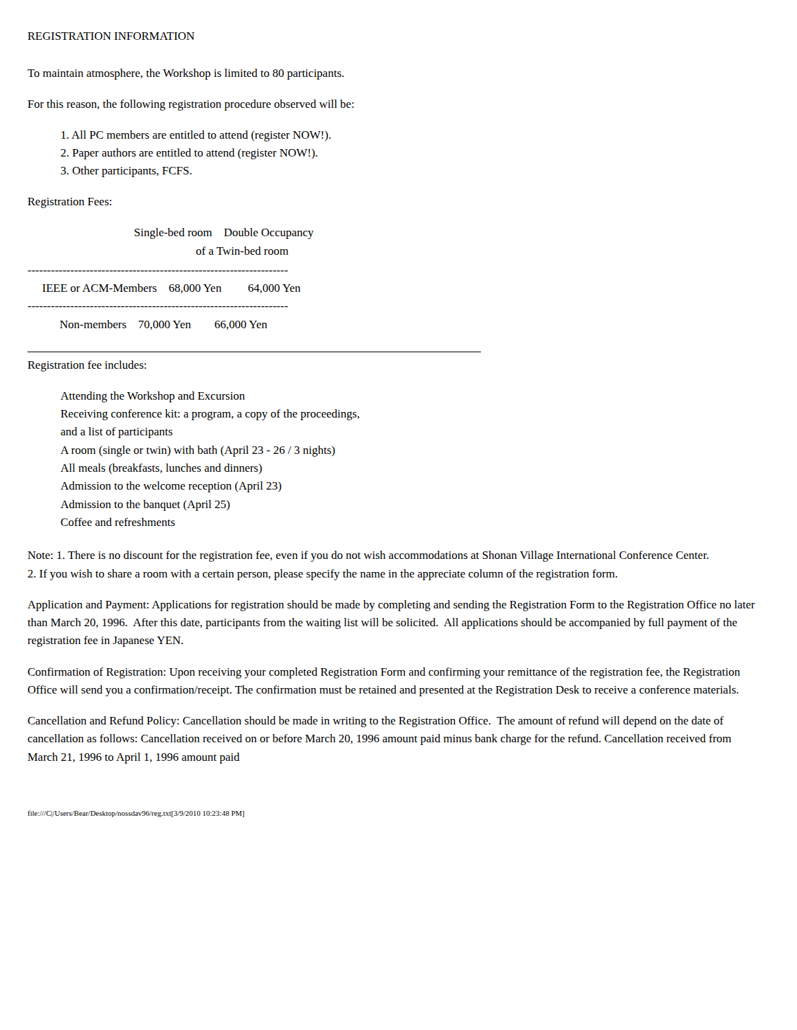REGISTRATION INFORMATION
To maintain atmosphere, the Workshop is limited to 80 participants.
For this reason, the following registration procedure observed will be:
1. All PC members are entitled to attend (register NOW!).
2. Paper authors are entitled to attend (register NOW!).
3. Other participants, FCFS.
Registration Fees:
Single-bed room Double Occupancy
of a Twin-bed room
-------------------------------------------------------------------
IEEE or ACM-Members 68,000 Yen 64,000 Yen
-------------------------------------------------------------------
Non-members 70,000 Yen 66,000 Yen
Registration fee includes:
Attending the Workshop and Excursion
Receiving conference kit: a program, a copy of the proceedings,
and a list of participants
A room (single or twin) with bath (April 23 - 26 / 3 nights)
All meals (breakfasts, lunches and dinners)
Admission to the welcome reception (April 23)
Admission to the banquet (April 25)
Coffee and refreshments
Note: 1. There is no discount for the registration fee, even if you do not wish accommodations at Shonan Village International Conference Center.
2. If you wish to share a room with a certain person, please specify the name in the appreciate column of the registration form.
Application and Payment: Applications for registration should be made by completing and sending the Registration Form to the Registration Office no later than March 20, 1996. After this date, participants from the waiting list will be solicited. All applications should be accompanied by full payment of the registration fee in Japanese YEN.
Confirmation of Registration: Upon receiving your completed Registration Form and confirming your remittance of the registration fee, the Registration Office will send you a confirmation/receipt. The confirmation must be retained and presented at the Registration Desk to receive a conference materials.
Cancellation and Refund Policy: Cancellation should be made in writing to the Registration Office. The amount of refund will depend on the date of cancellation as follows: Cancellation received on or before March 20, 1996 amount paid minus bank charge for the refund. Cancellation received from March 21, 1996 to April 1, 1996 amount paid
file:///C|/Users/Bear/Desktop/nossdav96/reg.txt[3/9/2010 10:23:48 PM]